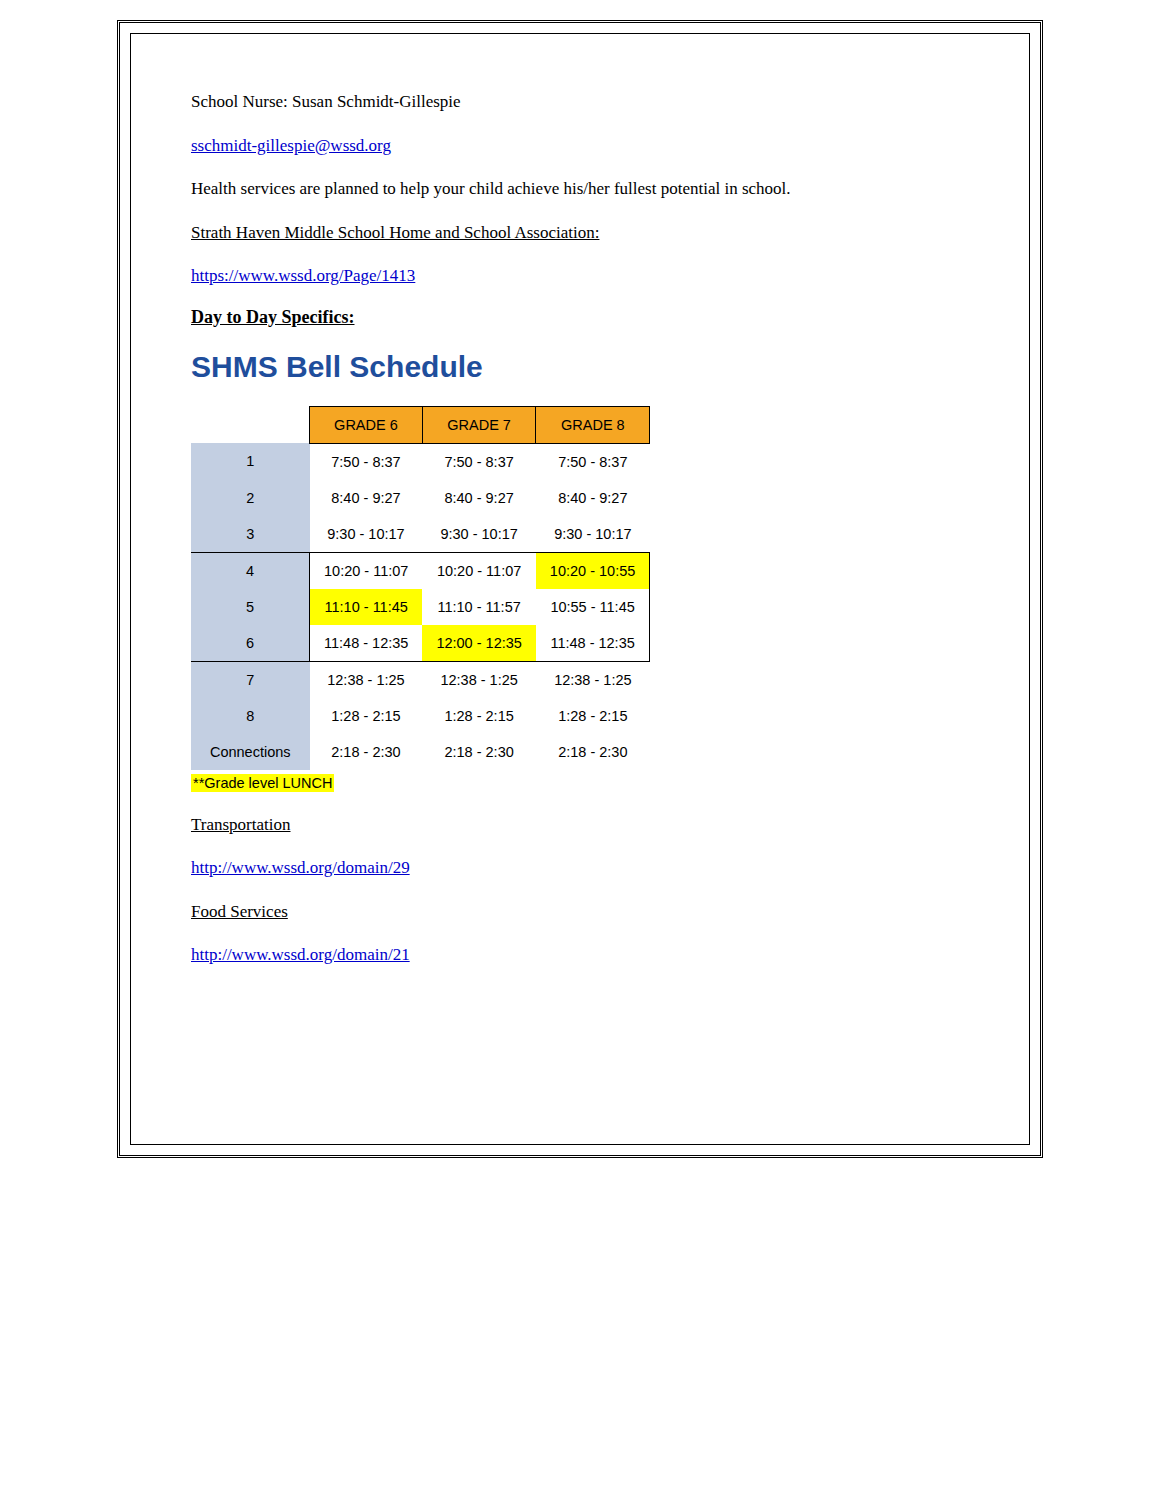School Nurse: Susan Schmidt-Gillespie
sschmidt-gillespie@wssd.org
Health services are planned to help your child achieve his/her fullest potential in school.
Strath Haven Middle School Home and School Association:
https://www.wssd.org/Page/1413
Day to Day Specifics:
SHMS Bell Schedule
| | GRADE 6 | GRADE 7 | GRADE 8 |
| 1 | 7:50 - 8:37 | 7:50 - 8:37 | 7:50 - 8:37 |
| 2 | 8:40 - 9:27 | 8:40 - 9:27 | 8:40 - 9:27 |
| 3 | 9:30 - 10:17 | 9:30 - 10:17 | 9:30 - 10:17 |
| 4 | 10:20 - 11:07 | 10:20 - 11:07 | 10:20 - 10:55 |
| 5 | 11:10 - 11:45 | 11:10 - 11:57 | 10:55 - 11:45 |
| 6 | 11:48 - 12:35 | 12:00 - 12:35 | 11:48 - 12:35 |
| 7 | 12:38 - 1:25 | 12:38 - 1:25 | 12:38 - 1:25 |
| 8 | 1:28 - 2:15 | 1:28 - 2:15 | 1:28 - 2:15 |
| Connections | 2:18 - 2:30 | 2:18 - 2:30 | 2:18 - 2:30 |
**Grade level LUNCH
Transportation
http://www.wssd.org/domain/29
Food Services
http://www.wssd.org/domain/21